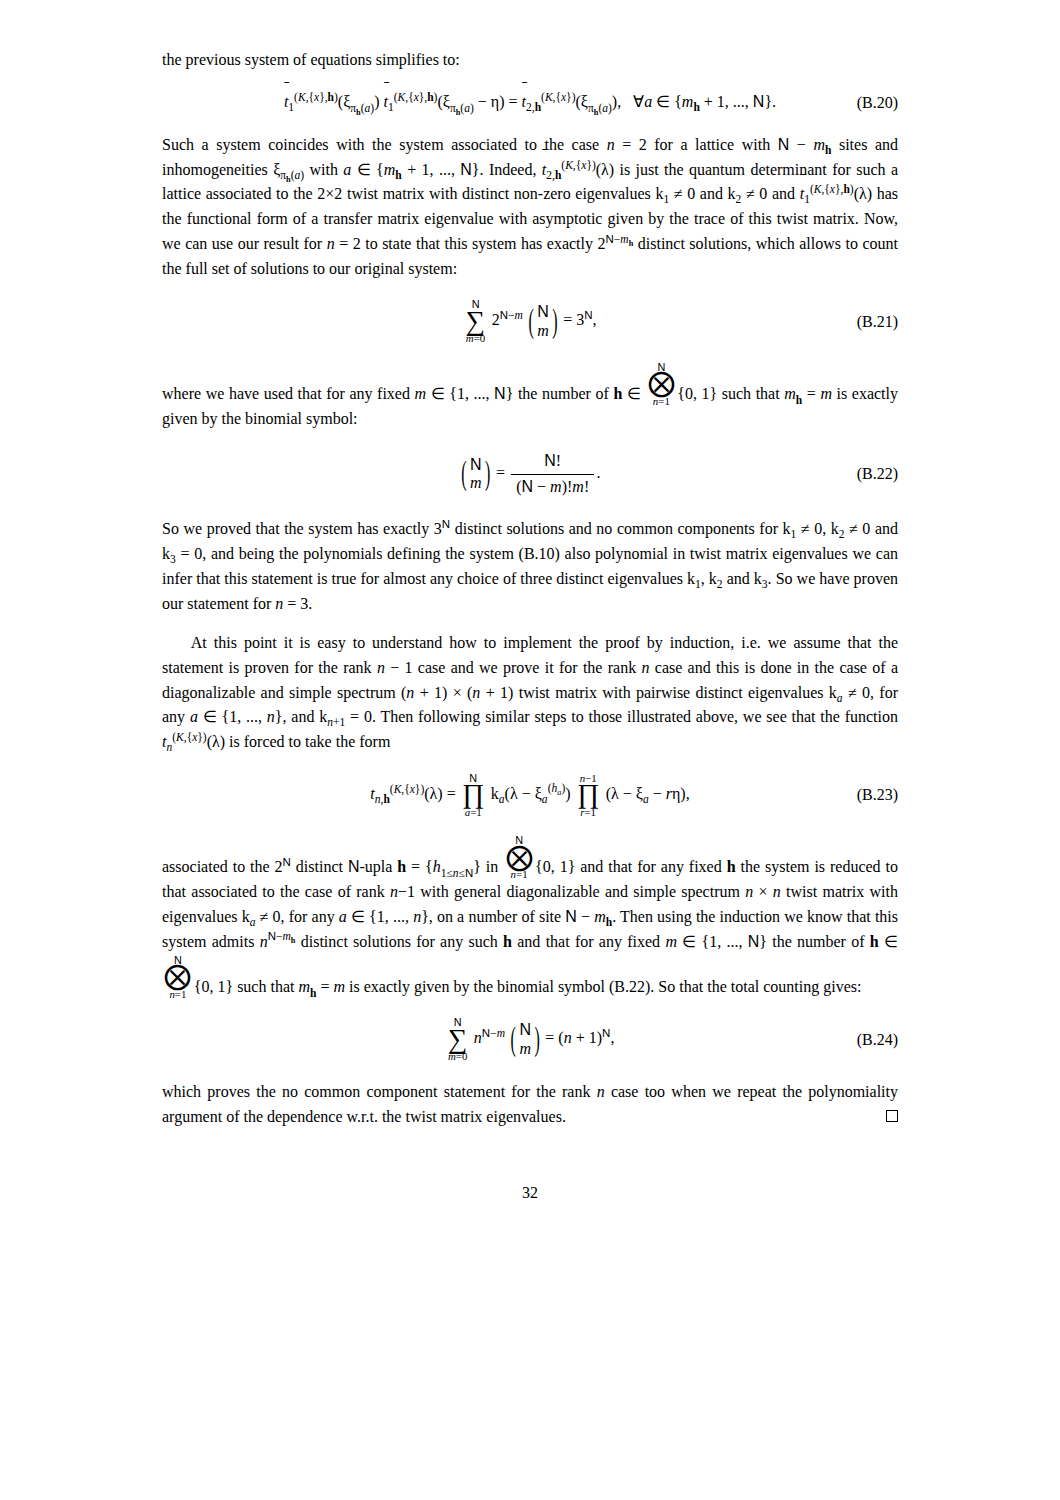the previous system of equations simplifies to:
(B.20) ̄ t 1(K,{x},h)(ξπh(a)) ̄ t 1(K,{x},h)(ξπh(a) − η) = ̄ t 2,h(K,{x})(ξπh(a)), ∀a ∈ {mh + 1, ..., N}.
Such a system coincides with the system associated to the case n = 2 for a lattice with N − mh sites and inhomogeneities ξπh(a) with a ∈ {mh + 1, ..., N}. Indeed, ̄t2,h(K,{x})(λ) is just the quantum determinant for such a lattice associated to the 2×2 twist matrix with distinct non-zero eigenvalues k1 ≠ 0 and k2 ≠ 0 and ̄t1(K,{x},h)(λ) has the functional form of a transfer matrix eigenvalue with asymptotic given by the trace of this twist matrix. Now, we can use our result for n = 2 to state that this system has exactly 2N−mh distinct solutions, which allows to count the full set of solutions to our original system:
(B.21) N∑m=0 2N−m Nm = 3N,
where we have used that for any fixed m ∈ {1, ..., N} the number of h ∈ N⨂n=1{0, 1} such that mh = m is exactly given by the binomial symbol:
(B.22) Nm = N!(N − m)!m!.
So we proved that the system has exactly 3N distinct solutions and no common components for k1 ≠ 0, k2 ≠ 0 and k3 = 0, and being the polynomials defining the system (B.10) also polynomial in twist matrix eigenvalues we can infer that this statement is true for almost any choice of three distinct eigenvalues k1, k2 and k3. So we have proven our statement for n = 3.
At this point it is easy to understand how to implement the proof by induction, i.e. we assume that the statement is proven for the rank n − 1 case and we prove it for the rank n case and this is done in the case of a diagonalizable and simple spectrum (n + 1) × (n + 1) twist matrix with pairwise distinct eigenvalues ka ≠ 0, for any a ∈ {1, ..., n}, and kn+1 = 0. Then following similar steps to those illustrated above, we see that the function tn(K,{x})(λ) is forced to take the form
(B.23) tn,h(K,{x})(λ) = N∏a=1 ka(λ − ξa(ha)) n−1∏r=1 (λ − ξa − rη),
associated to the 2N distinct N-upla h = {h1≤n≤N} in N⨂n=1{0, 1} and that for any fixed h the system is reduced to that associated to the case of rank n−1 with general diagonalizable and simple spectrum n × n twist matrix with eigenvalues ka ≠ 0, for any a ∈ {1, ..., n}, on a number of site N − mh. Then using the induction we know that this system admits nN−mh distinct solutions for any such h and that for any fixed m ∈ {1, ..., N} the number of h ∈ N⨂n=1{0, 1} such that mh = m is exactly given by the binomial symbol (B.22). So that the total counting gives:
(B.24) N∑m=0 nN−m Nm = (n + 1)N,
which proves the no common component statement for the rank n case too when we repeat the polynomiality argument of the dependence w.r.t. the twist matrix eigenvalues.
32